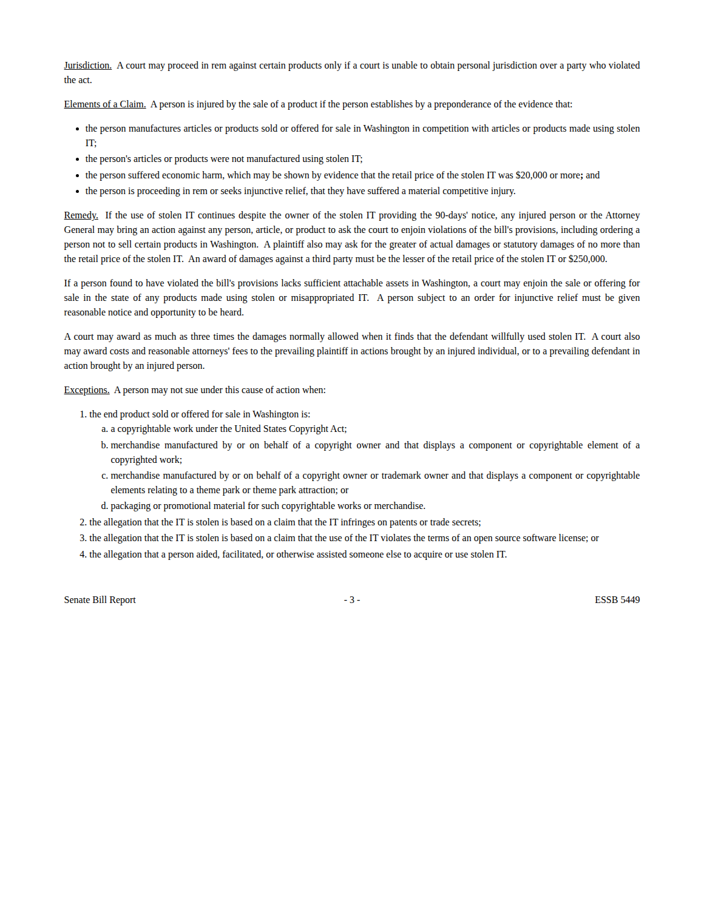Jurisdiction. A court may proceed in rem against certain products only if a court is unable to obtain personal jurisdiction over a party who violated the act.
Elements of a Claim. A person is injured by the sale of a product if the person establishes by a preponderance of the evidence that:
the person manufactures articles or products sold or offered for sale in Washington in competition with articles or products made using stolen IT;
the person's articles or products were not manufactured using stolen IT;
the person suffered economic harm, which may be shown by evidence that the retail price of the stolen IT was $20,000 or more; and
the person is proceeding in rem or seeks injunctive relief, that they have suffered a material competitive injury.
Remedy. If the use of stolen IT continues despite the owner of the stolen IT providing the 90-days' notice, any injured person or the Attorney General may bring an action against any person, article, or product to ask the court to enjoin violations of the bill's provisions, including ordering a person not to sell certain products in Washington. A plaintiff also may ask for the greater of actual damages or statutory damages of no more than the retail price of the stolen IT. An award of damages against a third party must be the lesser of the retail price of the stolen IT or $250,000.
If a person found to have violated the bill's provisions lacks sufficient attachable assets in Washington, a court may enjoin the sale or offering for sale in the state of any products made using stolen or misappropriated IT. A person subject to an order for injunctive relief must be given reasonable notice and opportunity to be heard.
A court may award as much as three times the damages normally allowed when it finds that the defendant willfully used stolen IT. A court also may award costs and reasonable attorneys' fees to the prevailing plaintiff in actions brought by an injured individual, or to a prevailing defendant in action brought by an injured person.
Exceptions. A person may not sue under this cause of action when:
the end product sold or offered for sale in Washington is:
a copyrightable work under the United States Copyright Act;
merchandise manufactured by or on behalf of a copyright owner and that displays a component or copyrightable element of a copyrighted work;
merchandise manufactured by or on behalf of a copyright owner or trademark owner and that displays a component or copyrightable elements relating to a theme park or theme park attraction; or
packaging or promotional material for such copyrightable works or merchandise.
the allegation that the IT is stolen is based on a claim that the IT infringes on patents or trade secrets;
the allegation that the IT is stolen is based on a claim that the use of the IT violates the terms of an open source software license; or
the allegation that a person aided, facilitated, or otherwise assisted someone else to acquire or use stolen IT.
Senate Bill Report
- 3 -
ESSB 5449